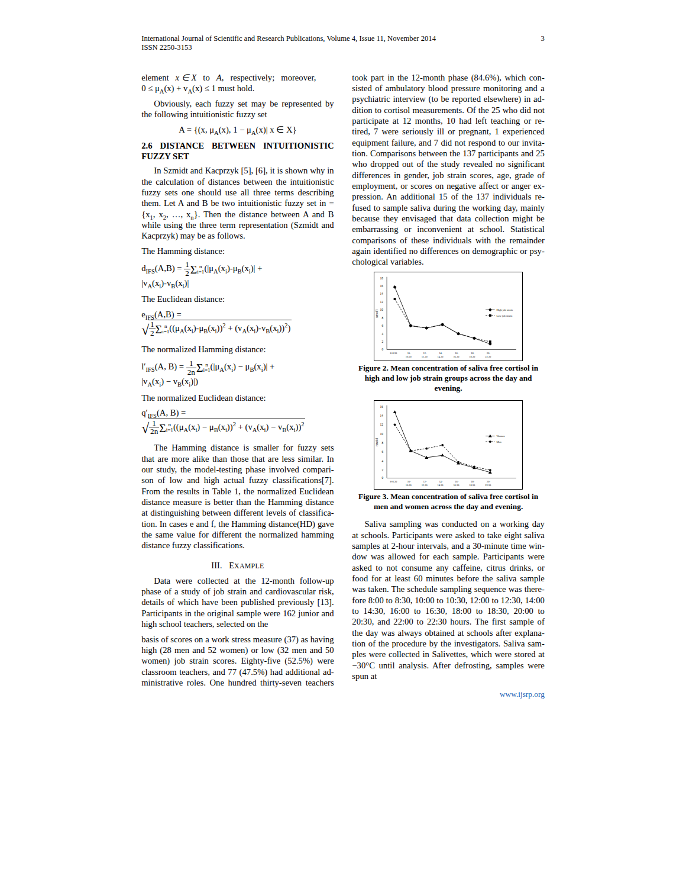International Journal of Scientific and Research Publications, Volume 4, Issue 11, November 2014
ISSN 2250-3153 3
element x ∈ X to A, respectively; moreover,
0 ≤ μA(x) + vA(x) ≤ 1 must hold.
Obviously, each fuzzy set may be represented by the following intuitionistic fuzzy set
A = {(x, μA(x), 1 − μA(x)| x ∈ X}
2.6 DISTANCE BETWEEN INTUITIONISTIC FUZZY SET
In Szmidt and Kacprzyk [5], [6], it is shown why in the calculation of distances between the intuitionistic fuzzy sets one should use all three terms describing them. Let A and B be two intuitionistic fuzzy set in = {x1, x2, …, xn}. Then the distance between A and B while using the three term representation (Szmidt and Kacprzyk) may be as follows.
The Hamming distance:
dIFS(A,B) = 12 Σni=1(|μA(xi)-μB(xi)| +
|vA(xi)-vB(xi)|
The Euclidean distance:
eIFS(A,B) =
√12 Σni=1((μA(xi)-μB(xi))2 + (vA(xi)-vB(xi))2)
The normalized Hamming distance:
l′IFS(A, B) = 12n Σni=1(|μA(xi) − μB(xi)| +
|vA(xi) − vB(xi)|)
The normalized Euclidean distance:
q′IFS(A, B) =
√12n Σni=1((μA(xi) − μB(xi))2 + (vA(xi) − vB(xi))2
The Hamming distance is smaller for fuzzy sets that are more alike than those that are less similar. In our study, the model-testing phase involved comparison of low and high actual fuzzy classifications[7]. From the results in Table 1, the normalized Euclidean distance measure is better than the Hamming distance at distinguishing between different levels of classification. In cases e and f, the Hamming distance(HD) gave the same value for different the normalized hamming distance fuzzy classifications.
III. EXAMPLE
Data were collected at the 12-month follow-up phase of a study of job strain and cardiovascular risk, details of which have been published previously [13]. Participants in the original sample were 162 junior and high school teachers, selected on the
basis of scores on a work stress measure (37) as having high (28 men and 52 women) or low (32 men and 50 women) job strain scores. Eighty-five (52.5%) were classroom teachers, and 77 (47.5%) had additional administrative roles. One hundred thirty-seven teachers took part in the 12-month phase (84.6%), which consisted of ambulatory blood pressure monitoring and a psychiatric interview (to be reported elsewhere) in addition to cortisol measurements. Of the 25 who did not participate at 12 months, 10 had left teaching or retired, 7 were seriously ill or pregnant, 1 experienced equipment failure, and 7 did not respond to our invitation. Comparisons between the 137 participants and 25 who dropped out of the study revealed no significant differences in gender, job strain scores, age, grade of employment, or scores on negative affect or anger expression. An additional 15 of the 137 individuals refused to sample saliva during the working day, mainly because they envisaged that data collection might be embarrassing or inconvenient at school. Statistical comparisons of these individuals with the remainder again identified no differences on demographic or psychological variables.
18 16 14 12 10 8 6 4 2 0 nmol/l 8-8.30 10- 10.30 12- 12.30 14- 14.30 16- 16.30 18- 18.30 20- 22.30 High job strain Low job strain
Figure 2. Mean concentration of saliva free cortisol in high and low job strain groups across the day and evening.
16 14 12 10 8 6 4 2 0 nmol/l 8-8.30 10- 10.30 12- 12.30 14- 14.30 16- 16.30 18- 18.30 20- 22.30 Women Men
Figure 3. Mean concentration of saliva free cortisol in men and women across the day and evening.
Saliva sampling was conducted on a working day at schools. Participants were asked to take eight saliva samples at 2-hour intervals, and a 30-minute time window was allowed for each sample. Participants were asked to not consume any caffeine, citrus drinks, or food for at least 60 minutes before the saliva sample was taken. The schedule sampling sequence was therefore 8:00 to 8:30, 10:00 to 10:30, 12:00 to 12:30, 14:00 to 14:30, 16:00 to 16:30, 18:00 to 18:30, 20:00 to 20:30, and 22:00 to 22:30 hours. The first sample of the day was always obtained at schools after explanation of the procedure by the investigators. Saliva samples were collected in Salivettes, which were stored at −30°C until analysis. After defrosting, samples were spun at
www.ijsrp.org